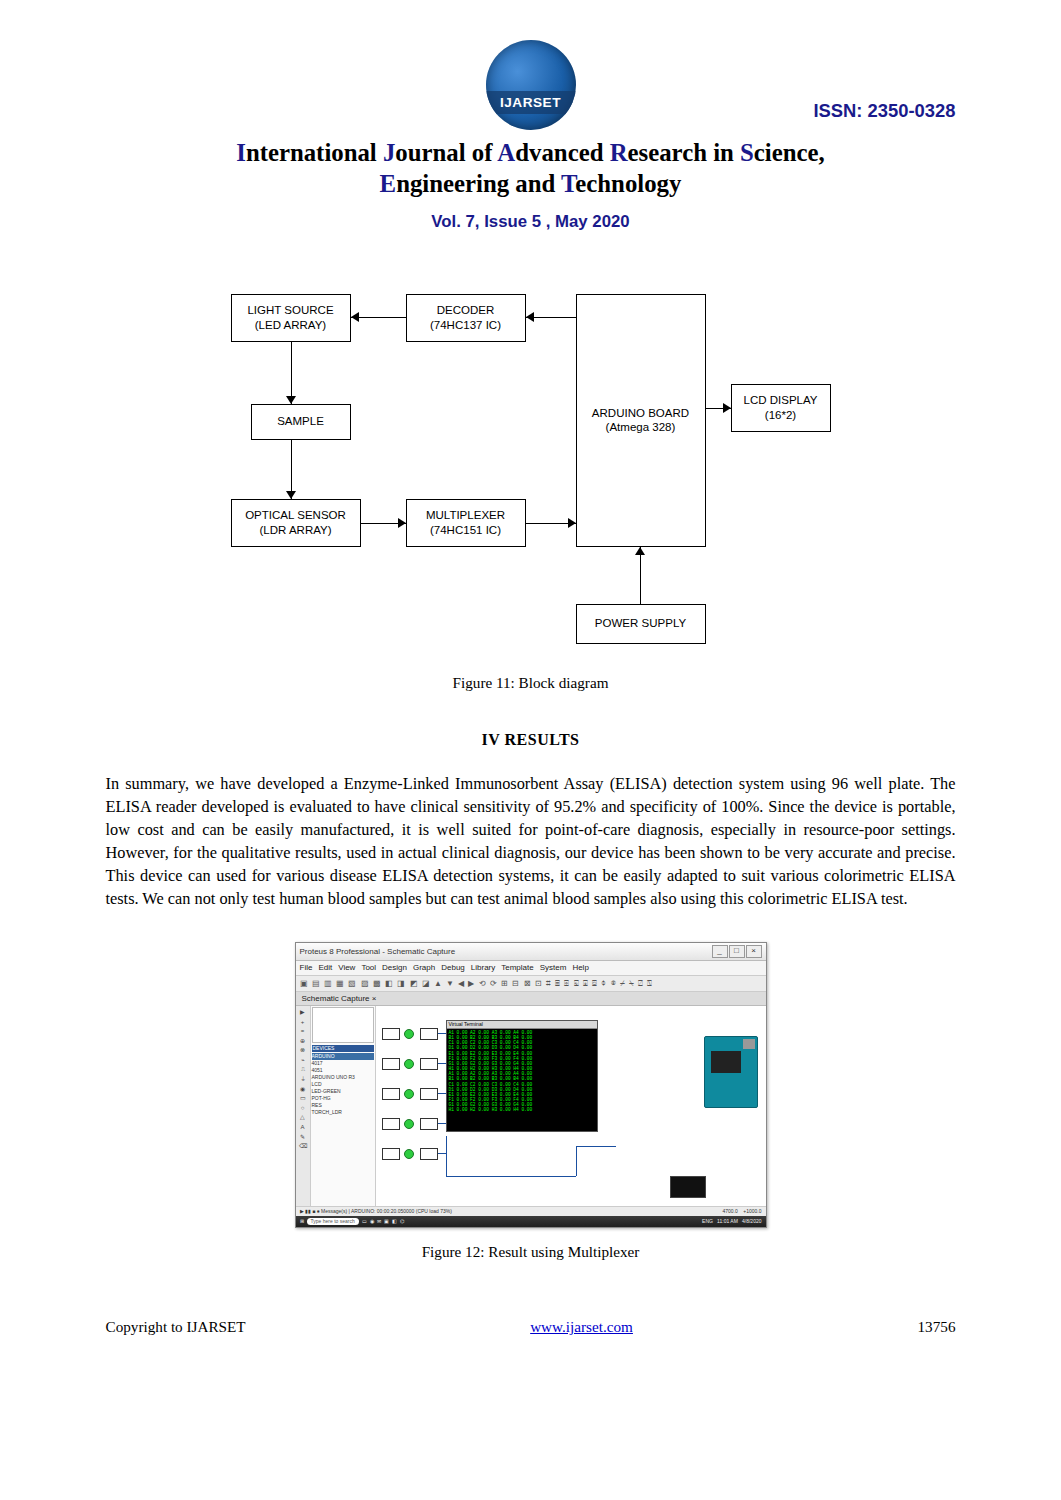ISSN: 2350-0328
International Journal of Advanced Research in Science,
Engineering and Technology
Vol. 7, Issue 5 , May 2020
LIGHT SOURCE
(LED ARRAY)
DECODER
(74HC137 IC)
SAMPLE
OPTICAL SENSOR
(LDR ARRAY)
MULTIPLEXER
(74HC151 IC)
ARDUINO BOARD
(Atmega 328)
LCD DISPLAY
(16*2)
POWER SUPPLY
Figure 11: Block diagram
IV RESULTS
In summary, we have developed a Enzyme-Linked Immunosorbent Assay (ELISA) detection system using 96 well plate. The ELISA reader developed is evaluated to have clinical sensitivity of 95.2% and specificity of 100%. Since the device is portable, low cost and can be easily manufactured, it is well suited for point-of-care diagnosis, especially in resource-poor settings. However, for the qualitative results, used in actual clinical diagnosis, our device has been shown to be very accurate and precise. This device can used for various disease ELISA detection systems, it can be easily adapted to suit various colorimetric ELISA tests. We can not only test human blood samples but can test animal blood samples also using this colorimetric ELISA test.
Proteus 8 Professional - Schematic Capture _□×
File Edit View Tool Design Graph Debug Library Template System Help
▣ ▤ ▥ ▦ ▧ ▨ ▩ ◧ ◨ ◩ ◪ ▲ ▼ ◀ ▶ ⟲ ⟳ ⊞ ⊟ ⊠ ⊡ ⌗ ⌸ ⌹ ⌺ ⌻ ⌼ ⌽ ⌾ ⌿ ⍀ ⍁ ⍂
Schematic Capture ×
▶+=⊕⊗⌁⎍⏚◉▭○△A✎⌫
DEVICES
ARDUINO
4017
4051
ARDUINO UNO R3
LCD
LED-GREEN
POT-HG
RES
TORCH_LDR
Virtual Terminal
A1 0.00 A2 0.00 A3 0.00 A4 0.00
B1 0.00 B2 0.00 B3 0.00 B4 0.00
C1 0.00 C2 0.00 C3 0.00 C4 0.00
D1 0.00 D2 0.00 D3 0.00 D4 0.00
E1 0.00 E2 0.00 E3 0.00 E4 0.00
F1 0.00 F2 0.00 F3 0.00 F4 0.00
G1 0.00 G2 0.00 G3 0.00 G4 0.00
H1 0.00 H2 0.00 H3 0.00 H4 0.00
A1 0.00 A2 0.00 A3 0.00 A4 0.00
B1 0.00 B2 0.00 B3 0.00 B4 0.00
C1 0.00 C2 0.00 C3 0.00 C4 0.00
D1 0.00 D2 0.00 D3 0.00 D4 0.00
E1 0.00 E2 0.00 E3 0.00 E4 0.00
F1 0.00 F2 0.00 F3 0.00 F4 0.00
G1 0.00 G2 0.00 G3 0.00 G4 0.00
H1 0.00 H2 0.00 H3 0.00 H4 0.00
▶ ▮▮ ■ ⏹ Message(s) | ARDUINO: 00:00:20.050000 (CPU load 73%) 4700.0 +1000.0
⊞Type here to search▭◉✉▣◧⌬ ENG 11:01 AM 4/8/2020
Figure 12: Result using Multiplexer
Copyright to IJARSET www.ijarset.com 13756